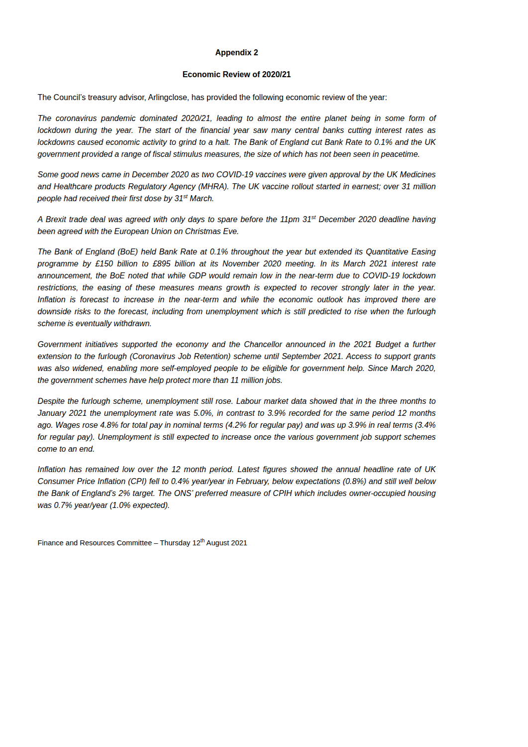Appendix 2
Economic Review of 2020/21
The Council’s treasury advisor, Arlingclose, has provided the following economic review of the year:
The coronavirus pandemic dominated 2020/21, leading to almost the entire planet being in some form of lockdown during the year. The start of the financial year saw many central banks cutting interest rates as lockdowns caused economic activity to grind to a halt. The Bank of England cut Bank Rate to 0.1% and the UK government provided a range of fiscal stimulus measures, the size of which has not been seen in peacetime.
Some good news came in December 2020 as two COVID-19 vaccines were given approval by the UK Medicines and Healthcare products Regulatory Agency (MHRA). The UK vaccine rollout started in earnest; over 31 million people had received their first dose by 31st March.
A Brexit trade deal was agreed with only days to spare before the 11pm 31st December 2020 deadline having been agreed with the European Union on Christmas Eve.
The Bank of England (BoE) held Bank Rate at 0.1% throughout the year but extended its Quantitative Easing programme by £150 billion to £895 billion at its November 2020 meeting. In its March 2021 interest rate announcement, the BoE noted that while GDP would remain low in the near-term due to COVID-19 lockdown restrictions, the easing of these measures means growth is expected to recover strongly later in the year. Inflation is forecast to increase in the near-term and while the economic outlook has improved there are downside risks to the forecast, including from unemployment which is still predicted to rise when the furlough scheme is eventually withdrawn.
Government initiatives supported the economy and the Chancellor announced in the 2021 Budget a further extension to the furlough (Coronavirus Job Retention) scheme until September 2021. Access to support grants was also widened, enabling more self-employed people to be eligible for government help. Since March 2020, the government schemes have help protect more than 11 million jobs.
Despite the furlough scheme, unemployment still rose. Labour market data showed that in the three months to January 2021 the unemployment rate was 5.0%, in contrast to 3.9% recorded for the same period 12 months ago. Wages rose 4.8% for total pay in nominal terms (4.2% for regular pay) and was up 3.9% in real terms (3.4% for regular pay). Unemployment is still expected to increase once the various government job support schemes come to an end.
Inflation has remained low over the 12 month period. Latest figures showed the annual headline rate of UK Consumer Price Inflation (CPI) fell to 0.4% year/year in February, below expectations (0.8%) and still well below the Bank of England’s 2% target. The ONS’ preferred measure of CPIH which includes owner-occupied housing was 0.7% year/year (1.0% expected).
Finance and Resources Committee – Thursday 12th August 2021